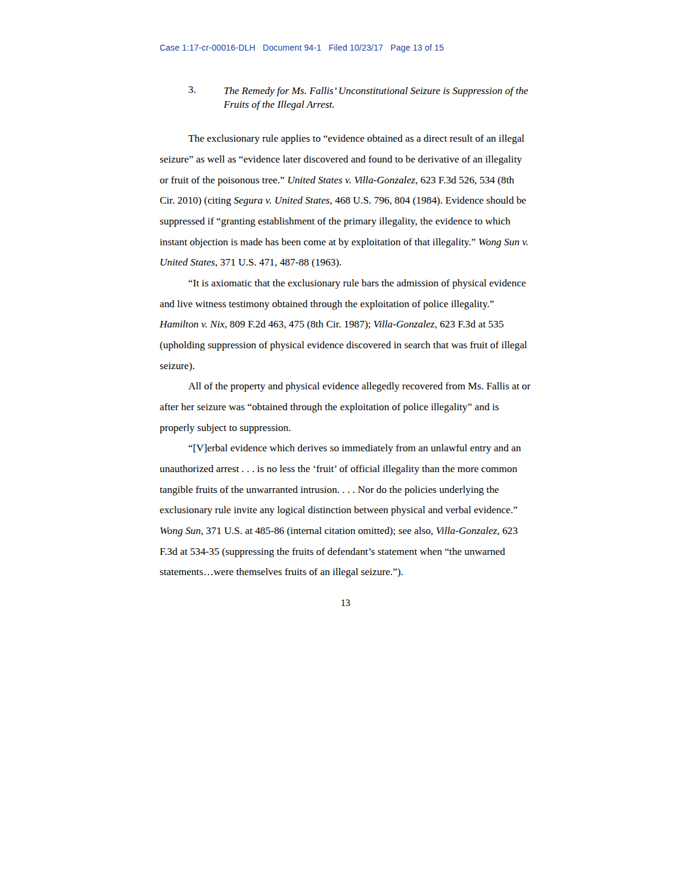Case 1:17-cr-00016-DLH Document 94-1 Filed 10/23/17 Page 13 of 15
3.
The Remedy for Ms. Fallis’ Unconstitutional Seizure is Suppression of the Fruits of the Illegal Arrest.
The exclusionary rule applies to “evidence obtained as a direct result of an illegal seizure” as well as “evidence later discovered and found to be derivative of an illegality or fruit of the poisonous tree.” United States v. Villa-Gonzalez, 623 F.3d 526, 534 (8th Cir. 2010) (citing Segura v. United States, 468 U.S. 796, 804 (1984). Evidence should be suppressed if “granting establishment of the primary illegality, the evidence to which instant objection is made has been come at by exploitation of that illegality.” Wong Sun v. United States, 371 U.S. 471, 487-88 (1963).
“It is axiomatic that the exclusionary rule bars the admission of physical evidence and live witness testimony obtained through the exploitation of police illegality.” Hamilton v. Nix, 809 F.2d 463, 475 (8th Cir. 1987); Villa-Gonzalez, 623 F.3d at 535 (upholding suppression of physical evidence discovered in search that was fruit of illegal seizure).
All of the property and physical evidence allegedly recovered from Ms. Fallis at or after her seizure was “obtained through the exploitation of police illegality” and is properly subject to suppression.
“[V]erbal evidence which derives so immediately from an unlawful entry and an unauthorized arrest . . . is no less the ‘fruit’ of official illegality than the more common tangible fruits of the unwarranted intrusion. . . . Nor do the policies underlying the exclusionary rule invite any logical distinction between physical and verbal evidence.” Wong Sun, 371 U.S. at 485-86 (internal citation omitted); see also, Villa-Gonzalez, 623 F.3d at 534-35 (suppressing the fruits of defendant’s statement when “the unwarned statements…were themselves fruits of an illegal seizure.”).
13